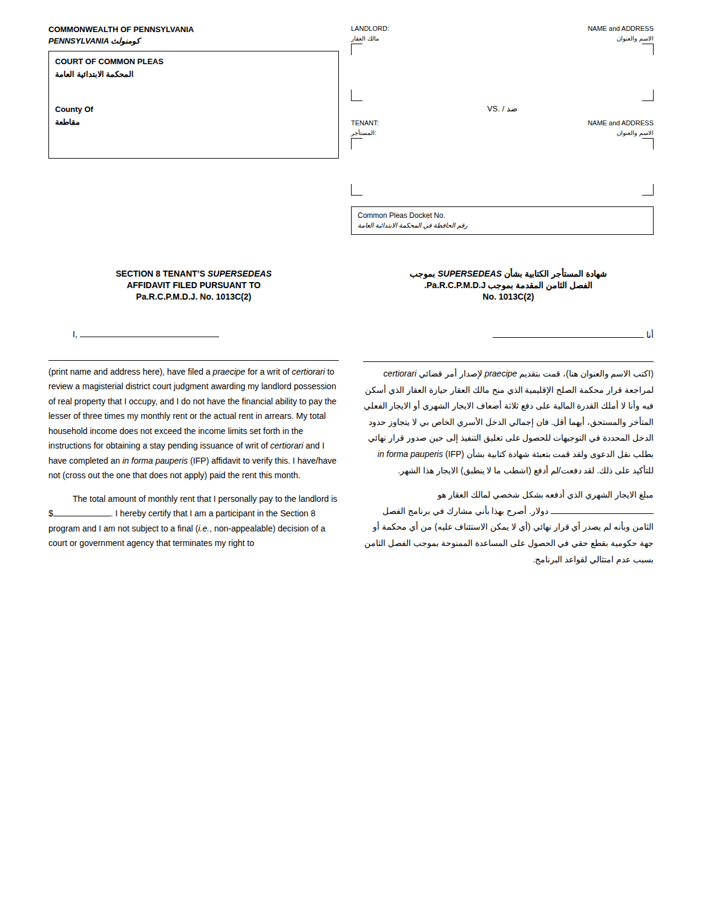COMMONWEALTH OF PENNSYLVANIA
PENNSYLVANIA كومنولث
COURT OF COMMON PLEAS
المحكمة الابتدائية العامة
County Of
مقاطعة
LANDLORD:
مالك العقار
NAME and ADDRESS
الاسم والعنوان
VS. / ضد
TENANT:
المستأجر:
NAME and ADDRESS
الاسم والعنوان
Common Pleas Docket No.
رقم الحافظة في المحكمة الابتدائية العامة
SECTION 8 TENANT’S SUPERSEDEAS
AFFIDAVIT FILED PURSUANT TO
Pa.R.C.P.M.D.J. No. 1013C(2)
شهادة المستأجر الكتابية بشأن SUPERSEDEAS بموجب
الفصل الثامن المقدمة بموجب Pa.R.C.P.M.D.J.
No. 1013C(2)
I,
(print name and address here), have filed a praecipe for a writ of certiorari to review a magisterial district court judgment awarding my landlord possession of real property that I occupy, and I do not have the financial ability to pay the lesser of three times my monthly rent or the actual rent in arrears. My total household income does not exceed the income limits set forth in the instructions for obtaining a stay pending issuance of writ of certiorari and I have completed an in forma pauperis (IFP) affidavit to verify this. I have/have not (cross out the one that does not apply) paid the rent this month.
The total amount of monthly rent that I personally pay to the landlord is $ . I hereby certify that I am a participant in the Section 8 program and I am not subject to a final (i.e., non-appealable) decision of a court or government agency that terminates my right to
أنا
(اكتب الاسم والعنوان هنا)، قمت بتقديم praecipe لإصدار أمر قضائي certiorari لمراجعة قرار محكمة الصلح الإقليمية الذي منح مالك العقار حيازة العقار الذي أسكن فيه وأنا لا أملك القدرة المالية على دفع ثلاثة أضعاف الايجار الشهري أو الايجار الفعلي المتأخر والمستحق، أيهما أقل. فان إجمالي الدخل الأسري الخاص بي لا يتجاوز حدود الدخل المحددة في التوجيهات للحصول على تعليق التنفيذ إلى حين صدور قرار نهائي بطلب نقل الدعوى ولقد قمت بتعبئة شهادة كتابية بشأن in forma pauperis (IFP) للتأكيد على ذلك. لقد دفعت/لم أدفع (اشطب ما لا ينطبق) الايجار هذا الشهر.
مبلغ الايجار الشهري الذي أدفعه بشكل شخصي لمالك العقار هو دولار. أصرح بهذا بأني مشارك في برنامج الفصل الثامن وبأنه لم يصدر أي قرار نهائي (أي لا يمكن الاستئناف عليه) من أي محكمة أو جهة حكومية بقطع حقي في الحصول على المساعدة الممنوحة بموجب الفصل الثامن بسبب عدم امتثالي لقواعد البرنامج.